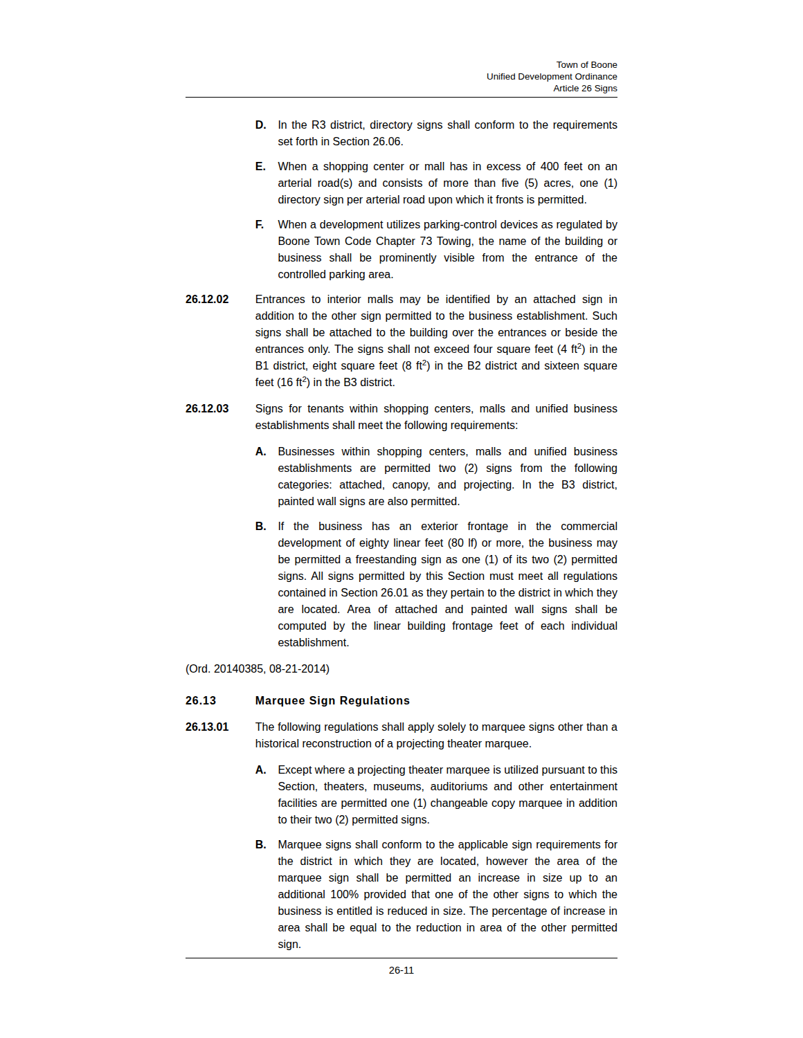Town of Boone
Unified Development Ordinance
Article 26 Signs
D.
In the R3 district, directory signs shall conform to the requirements set forth in Section 26.06.
E.
When a shopping center or mall has in excess of 400 feet on an arterial road(s) and consists of more than five (5) acres, one (1) directory sign per arterial road upon which it fronts is permitted.
F.
When a development utilizes parking-control devices as regulated by Boone Town Code Chapter 73 Towing, the name of the building or business shall be prominently visible from the entrance of the controlled parking area.
26.12.02
Entrances to interior malls may be identified by an attached sign in addition to the other sign permitted to the business establishment. Such signs shall be attached to the building over the entrances or beside the entrances only. The signs shall not exceed four square feet (4 ft2) in the B1 district, eight square feet (8 ft2) in the B2 district and sixteen square feet (16 ft2) in the B3 district.
26.12.03
Signs for tenants within shopping centers, malls and unified business establishments shall meet the following requirements:
A.
Businesses within shopping centers, malls and unified business establishments are permitted two (2) signs from the following categories: attached, canopy, and projecting. In the B3 district, painted wall signs are also permitted.
B.
If the business has an exterior frontage in the commercial development of eighty linear feet (80 lf) or more, the business may be permitted a freestanding sign as one (1) of its two (2) permitted signs. All signs permitted by this Section must meet all regulations contained in Section 26.01 as they pertain to the district in which they are located. Area of attached and painted wall signs shall be computed by the linear building frontage feet of each individual establishment.
(Ord. 20140385, 08-21-2014)
26.13
Marquee Sign Regulations
26.13.01
The following regulations shall apply solely to marquee signs other than a historical reconstruction of a projecting theater marquee.
A.
Except where a projecting theater marquee is utilized pursuant to this Section, theaters, museums, auditoriums and other entertainment facilities are permitted one (1) changeable copy marquee in addition to their two (2) permitted signs.
B.
Marquee signs shall conform to the applicable sign requirements for the district in which they are located, however the area of the marquee sign shall be permitted an increase in size up to an additional 100% provided that one of the other signs to which the business is entitled is reduced in size. The percentage of increase in area shall be equal to the reduction in area of the other permitted sign.
26-11